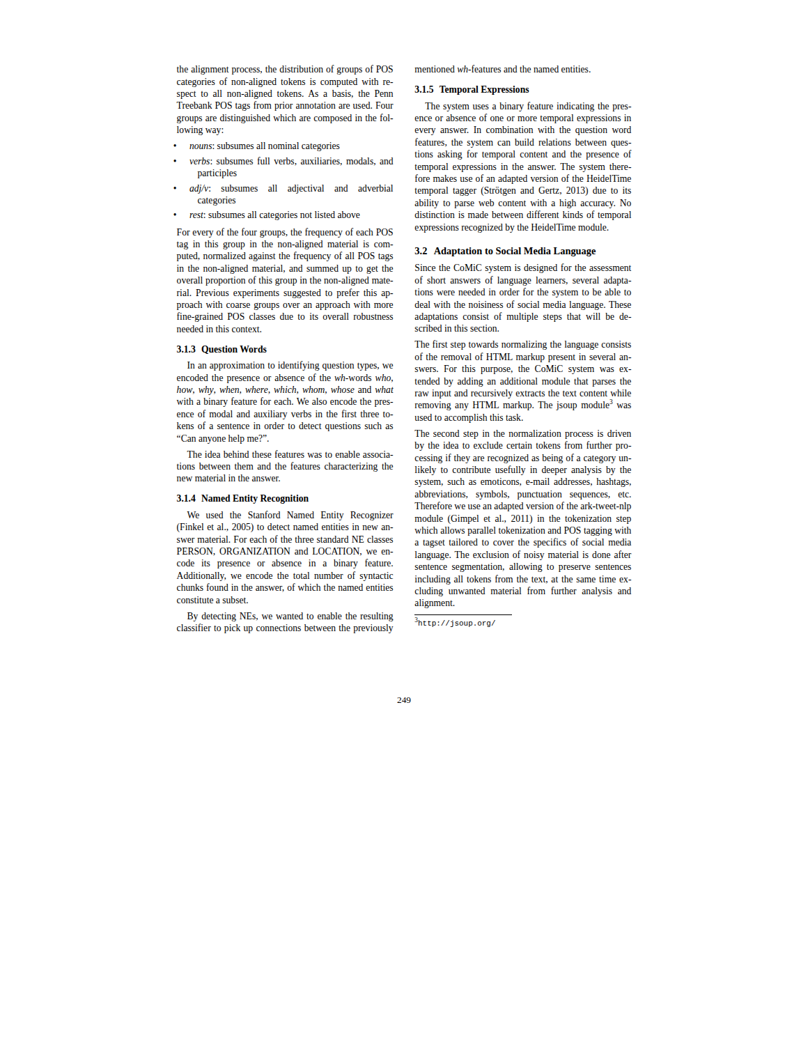the alignment process, the distribution of groups of POS categories of non-aligned tokens is computed with respect to all non-aligned tokens. As a basis, the Penn Treebank POS tags from prior annotation are used. Four groups are distinguished which are composed in the following way:
nouns: subsumes all nominal categories
verbs: subsumes full verbs, auxiliaries, modals, and participles
adj/v: subsumes all adjectival and adverbial categories
rest: subsumes all categories not listed above
For every of the four groups, the frequency of each POS tag in this group in the non-aligned material is computed, normalized against the frequency of all POS tags in the non-aligned material, and summed up to get the overall proportion of this group in the non-aligned material. Previous experiments suggested to prefer this approach with coarse groups over an approach with more fine-grained POS classes due to its overall robustness needed in this context.
3.1.3 Question Words
In an approximation to identifying question types, we encoded the presence or absence of the wh-words who, how, why, when, where, which, whom, whose and what with a binary feature for each. We also encode the presence of modal and auxiliary verbs in the first three tokens of a sentence in order to detect questions such as “Can anyone help me?”.
The idea behind these features was to enable associations between them and the features characterizing the new material in the answer.
3.1.4 Named Entity Recognition
We used the Stanford Named Entity Recognizer (Finkel et al., 2005) to detect named entities in new answer material. For each of the three standard NE classes PERSON, ORGANIZATION and LOCATION, we encode its presence or absence in a binary feature. Additionally, we encode the total number of syntactic chunks found in the answer, of which the named entities constitute a subset.
By detecting NEs, we wanted to enable the resulting classifier to pick up connections between the previously mentioned wh-features and the named entities.
3.1.5 Temporal Expressions
The system uses a binary feature indicating the presence or absence of one or more temporal expressions in every answer. In combination with the question word features, the system can build relations between questions asking for temporal content and the presence of temporal expressions in the answer. The system therefore makes use of an adapted version of the HeidelTime temporal tagger (Strötgen and Gertz, 2013) due to its ability to parse web content with a high accuracy. No distinction is made between different kinds of temporal expressions recognized by the HeidelTime module.
3.2 Adaptation to Social Media Language
Since the CoMiC system is designed for the assessment of short answers of language learners, several adaptations were needed in order for the system to be able to deal with the noisiness of social media language. These adaptations consist of multiple steps that will be described in this section.
The first step towards normalizing the language consists of the removal of HTML markup present in several answers. For this purpose, the CoMiC system was extended by adding an additional module that parses the raw input and recursively extracts the text content while removing any HTML markup. The jsoup module3 was used to accomplish this task.
The second step in the normalization process is driven by the idea to exclude certain tokens from further processing if they are recognized as being of a category unlikely to contribute usefully in deeper analysis by the system, such as emoticons, e-mail addresses, hashtags, abbreviations, symbols, punctuation sequences, etc. Therefore we use an adapted version of the ark-tweet-nlp module (Gimpel et al., 2011) in the tokenization step which allows parallel tokenization and POS tagging with a tagset tailored to cover the specifics of social media language. The exclusion of noisy material is done after sentence segmentation, allowing to preserve sentences including all tokens from the text, at the same time excluding unwanted material from further analysis and alignment.
3http://jsoup.org/
249